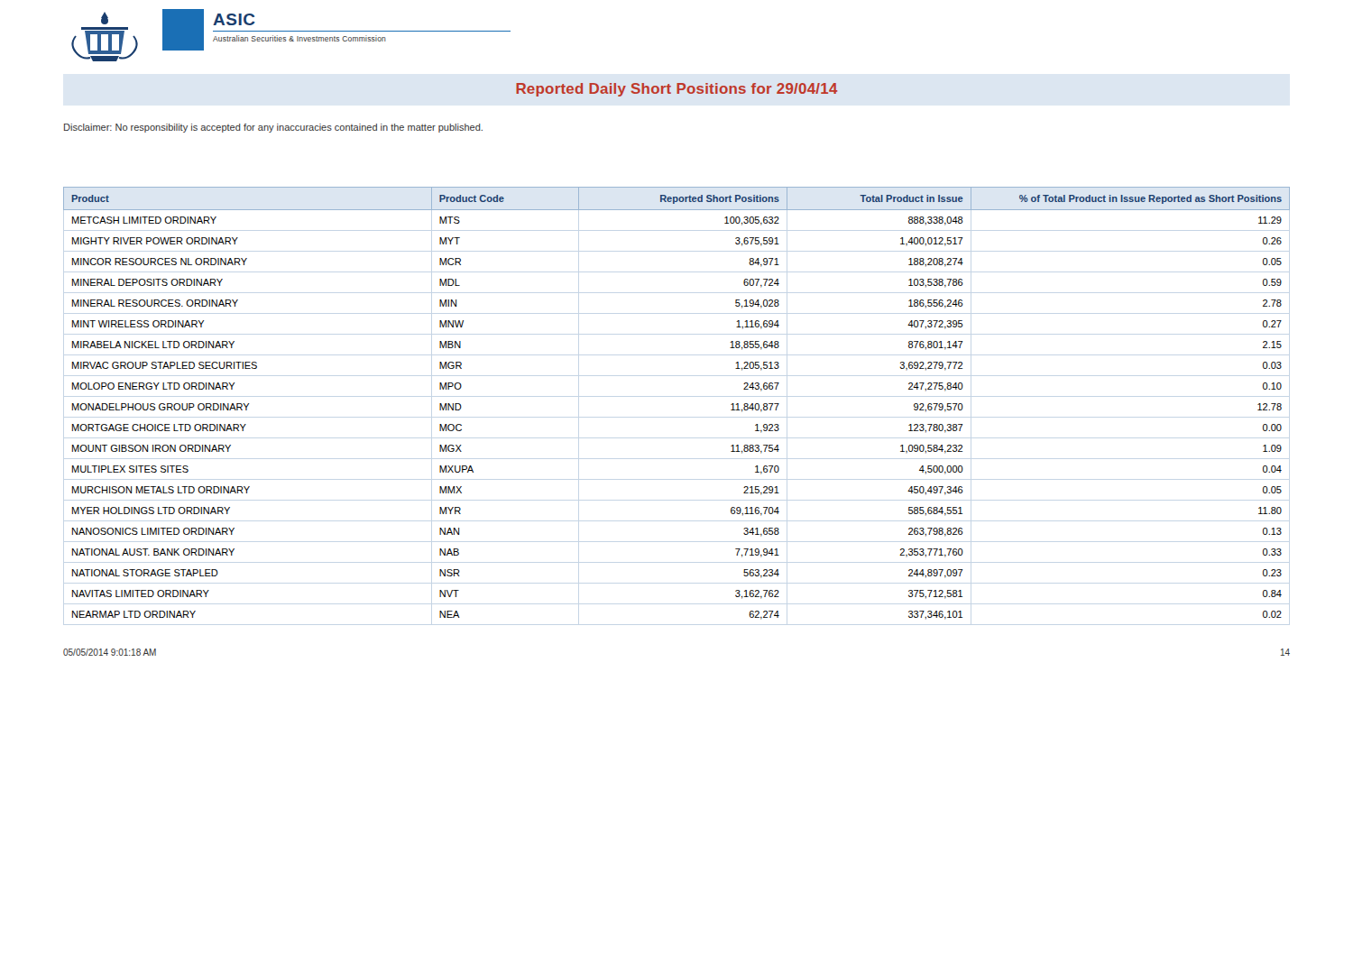ASIC
Australian Securities & Investments Commission
Reported Daily Short Positions for 29/04/14
Disclaimer: No responsibility is accepted for any inaccuracies contained in the matter published.
| Product | Product Code | Reported Short Positions | Total Product in Issue | % of Total Product in Issue Reported as Short Positions |
| --- | --- | --- | --- | --- |
| METCASH LIMITED ORDINARY | MTS | 100,305,632 | 888,338,048 | 11.29 |
| MIGHTY RIVER POWER ORDINARY | MYT | 3,675,591 | 1,400,012,517 | 0.26 |
| MINCOR RESOURCES NL ORDINARY | MCR | 84,971 | 188,208,274 | 0.05 |
| MINERAL DEPOSITS ORDINARY | MDL | 607,724 | 103,538,786 | 0.59 |
| MINERAL RESOURCES. ORDINARY | MIN | 5,194,028 | 186,556,246 | 2.78 |
| MINT WIRELESS ORDINARY | MNW | 1,116,694 | 407,372,395 | 0.27 |
| MIRABELA NICKEL LTD ORDINARY | MBN | 18,855,648 | 876,801,147 | 2.15 |
| MIRVAC GROUP STAPLED SECURITIES | MGR | 1,205,513 | 3,692,279,772 | 0.03 |
| MOLOPO ENERGY LTD ORDINARY | MPO | 243,667 | 247,275,840 | 0.10 |
| MONADELPHOUS GROUP ORDINARY | MND | 11,840,877 | 92,679,570 | 12.78 |
| MORTGAGE CHOICE LTD ORDINARY | MOC | 1,923 | 123,780,387 | 0.00 |
| MOUNT GIBSON IRON ORDINARY | MGX | 11,883,754 | 1,090,584,232 | 1.09 |
| MULTIPLEX SITES SITES | MXUPA | 1,670 | 4,500,000 | 0.04 |
| MURCHISON METALS LTD ORDINARY | MMX | 215,291 | 450,497,346 | 0.05 |
| MYER HOLDINGS LTD ORDINARY | MYR | 69,116,704 | 585,684,551 | 11.80 |
| NANOSONICS LIMITED ORDINARY | NAN | 341,658 | 263,798,826 | 0.13 |
| NATIONAL AUST. BANK ORDINARY | NAB | 7,719,941 | 2,353,771,760 | 0.33 |
| NATIONAL STORAGE STAPLED | NSR | 563,234 | 244,897,097 | 0.23 |
| NAVITAS LIMITED ORDINARY | NVT | 3,162,762 | 375,712,581 | 0.84 |
| NEARMAP LTD ORDINARY | NEA | 62,274 | 337,346,101 | 0.02 |
05/05/2014 9:01:18 AM
14